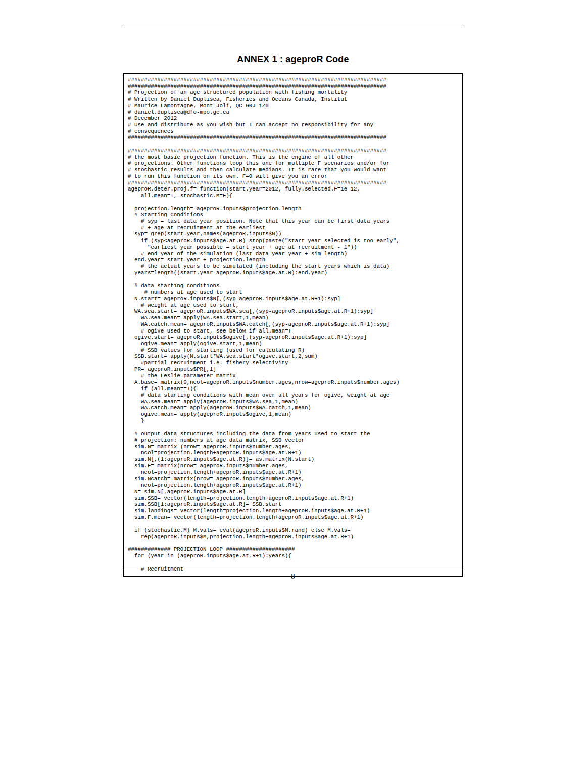ANNEX 1 : ageproR Code
###############################################################################
###############################################################################
# Projection of an age structured population with fishing mortality
# Written by Daniel Duplisea, Fisheries and Oceans Canada, Institut
# Maurice-Lamontagne, Mont-Joli, QC G0J 1Z0
# daniel.duplisea@dfo-mpo.gc.ca
# December 2012
# Use and distribute as you wish but I can accept no responsibility for any
# consequences
###############################################################################

###############################################################################
# the most basic projection function. This is the engine of all other
# projections. Other functions loop this one for multiple F scenarios and/or for
# stochastic results and then calculate medians. It is rare that you would want
# to run this function on its own. F=0 will give you an error
###############################################################################
ageproR.deter.proj.f= function(start.year=2012, fully.selected.F=1e-12,
    all.mean=T, stochastic.M=F){

  projection.length= ageproR.inputs$projection.length
  # Starting Conditions
    # syp = last data year position. Note that this year can be first data years
    # + age at recruitment at the earliest
  syp= grep(start.year,names(ageproR.inputs$N))
    if (syp<ageproR.inputs$age.at.R) stop(paste("start year selected is too early",
      "earliest year possible = start year + age at recruitment - 1"))
    # end year of the simulation (last data year year + sim length)
  end.year= start.year + projection.length
    # the actual years to be simulated (including the start years which is data)
  years=length((start.year-ageproR.inputs$age.at.R):end.year)

  # data starting conditions
     # numbers at age used to start
  N.start= ageproR.inputs$N[,(syp-ageproR.inputs$age.at.R+1):syp]
    # weight at age used to start,
  WA.sea.start= ageproR.inputs$WA.sea[,(syp-ageproR.inputs$age.at.R+1):syp]
    WA.sea.mean= apply(WA.sea.start,1,mean)
    WA.catch.mean= ageproR.inputs$WA.catch[,(syp-ageproR.inputs$age.at.R+1):syp]
    # ogive used to start, see below if all.mean=T
  ogive.start= ageproR.inputs$ogive[,(syp-ageproR.inputs$age.at.R+1):syp]
    ogive.mean= apply(ogive.start,1,mean)
    # SSB values for starting (used for calculating R)
  SSB.start= apply(N.start*WA.sea.start*ogive.start,2,sum)
    #partial recruitment i.e. fishery selectivity
  PR= ageproR.inputs$PR[,1]
    # the Leslie parameter matrix
  A.base= matrix(0,ncol=ageproR.inputs$number.ages,nrow=ageproR.inputs$number.ages)
    if (all.mean==T){
    # data starting conditions with mean over all years for ogive, weight at age
    WA.sea.mean= apply(ageproR.inputs$WA.sea,1,mean)
    WA.catch.mean= apply(ageproR.inputs$WA.catch,1,mean)
    ogive.mean= apply(ageproR.inputs$ogive,1,mean)
    }

  # output data structures including the data from years used to start the
  # projection: numbers at age data matrix, SSB vector
  sim.N= matrix (nrow= ageproR.inputs$number.ages,
    ncol=projection.length+ageproR.inputs$age.at.R+1)
  sim.N[,(1:ageproR.inputs$age.at.R)]= as.matrix(N.start)
  sim.F= matrix(nrow= ageproR.inputs$number.ages,
    ncol=projection.length+ageproR.inputs$age.at.R+1)
  sim.Ncatch= matrix(nrow= ageproR.inputs$number.ages,
    ncol=projection.length+ageproR.inputs$age.at.R+1)
  N= sim.N[,ageproR.inputs$age.at.R]
  sim.SSB= vector(length=projection.length+ageproR.inputs$age.at.R+1)
  sim.SSB[1:ageproR.inputs$age.at.R]= SSB.start
  sim.landings= vector(length=projection.length+ageproR.inputs$age.at.R+1)
  sim.F.mean= vector(length=projection.length+ageproR.inputs$age.at.R+1)

  if (stochastic.M) M.vals= eval(ageproR.inputs$M.rand) else M.vals=
    rep(ageproR.inputs$M,projection.length+ageproR.inputs$age.at.R+1)

############# PROJECTION LOOP #####################
  for (year in (ageproR.inputs$age.at.R+1):years){

    # Recruitment
8